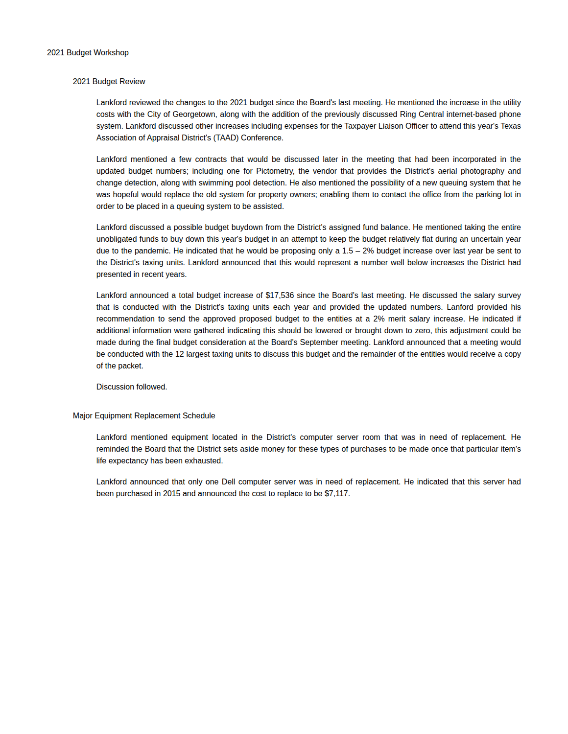2021 Budget Workshop
2021 Budget Review
Lankford reviewed the changes to the 2021 budget since the Board's last meeting. He mentioned the increase in the utility costs with the City of Georgetown, along with the addition of the previously discussed Ring Central internet-based phone system. Lankford discussed other increases including expenses for the Taxpayer Liaison Officer to attend this year's Texas Association of Appraisal District's (TAAD) Conference.
Lankford mentioned a few contracts that would be discussed later in the meeting that had been incorporated in the updated budget numbers; including one for Pictometry, the vendor that provides the District's aerial photography and change detection, along with swimming pool detection. He also mentioned the possibility of a new queuing system that he was hopeful would replace the old system for property owners; enabling them to contact the office from the parking lot in order to be placed in a queuing system to be assisted.
Lankford discussed a possible budget buydown from the District's assigned fund balance. He mentioned taking the entire unobligated funds to buy down this year's budget in an attempt to keep the budget relatively flat during an uncertain year due to the pandemic. He indicated that he would be proposing only a 1.5 – 2% budget increase over last year be sent to the District's taxing units. Lankford announced that this would represent a number well below increases the District had presented in recent years.
Lankford announced a total budget increase of $17,536 since the Board's last meeting. He discussed the salary survey that is conducted with the District's taxing units each year and provided the updated numbers. Lanford provided his recommendation to send the approved proposed budget to the entities at a 2% merit salary increase. He indicated if additional information were gathered indicating this should be lowered or brought down to zero, this adjustment could be made during the final budget consideration at the Board's September meeting. Lankford announced that a meeting would be conducted with the 12 largest taxing units to discuss this budget and the remainder of the entities would receive a copy of the packet.
Discussion followed.
Major Equipment Replacement Schedule
Lankford mentioned equipment located in the District's computer server room that was in need of replacement. He reminded the Board that the District sets aside money for these types of purchases to be made once that particular item's life expectancy has been exhausted.
Lankford announced that only one Dell computer server was in need of replacement. He indicated that this server had been purchased in 2015 and announced the cost to replace to be $7,117.